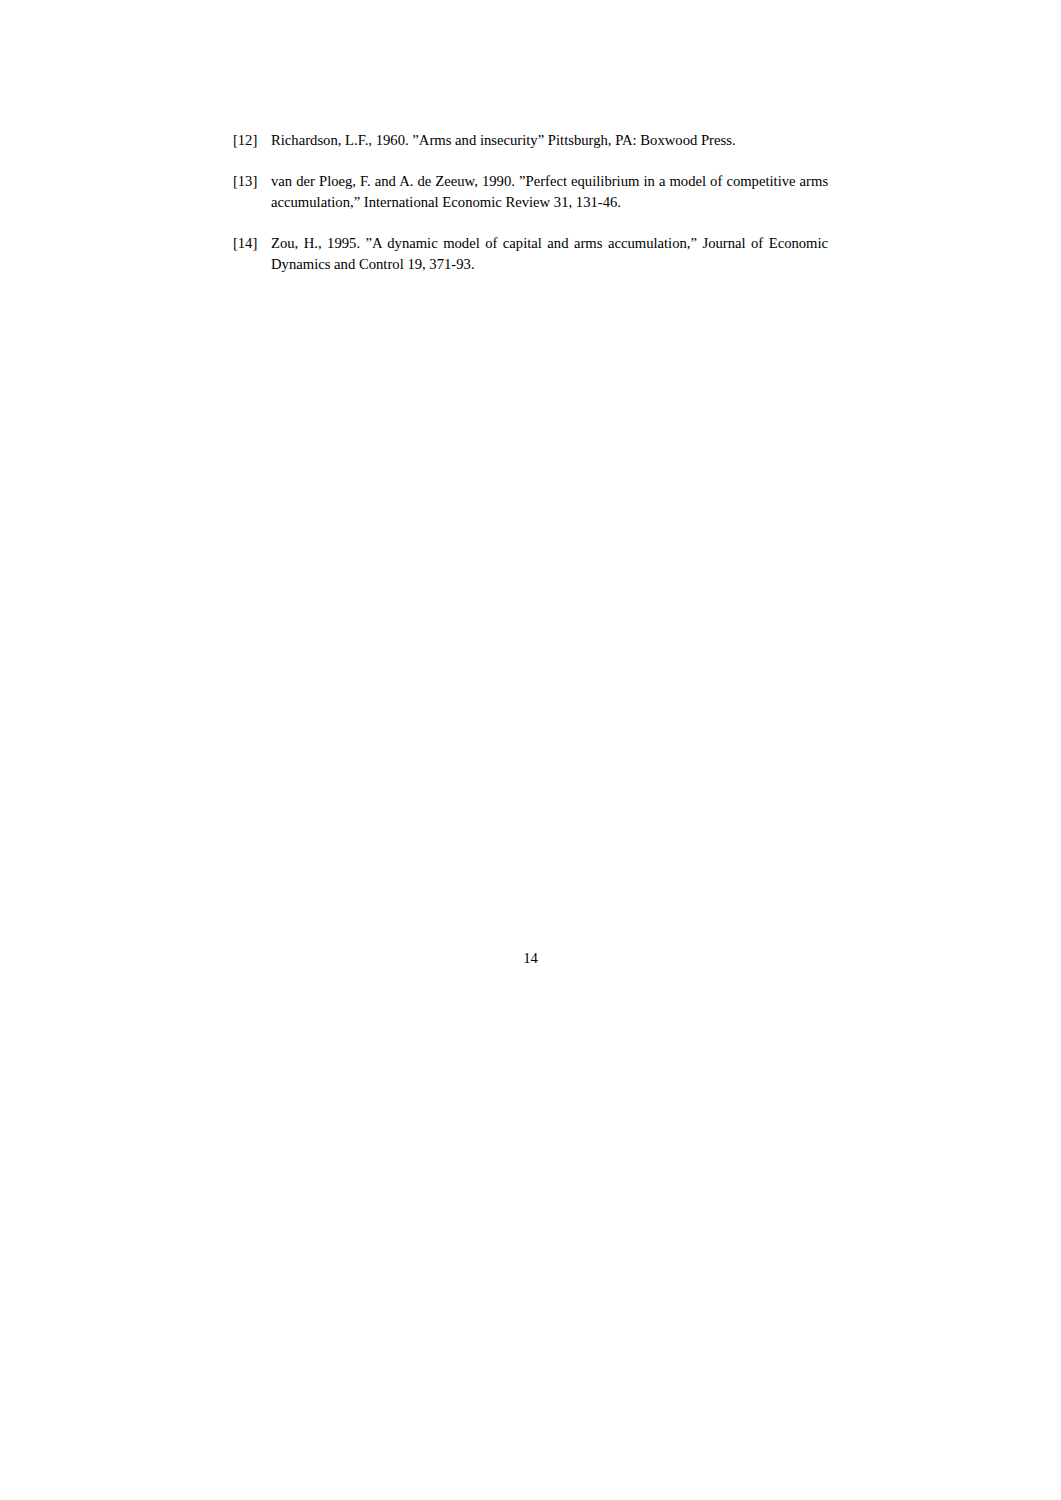[12] Richardson, L.F., 1960. ”Arms and insecurity” Pittsburgh, PA: Boxwood Press.
[13] van der Ploeg, F. and A. de Zeeuw, 1990. ”Perfect equilibrium in a model of competitive arms accumulation,” International Economic Review 31, 131-46.
[14] Zou, H., 1995. ”A dynamic model of capital and arms accumulation,” Journal of Economic Dynamics and Control 19, 371-93.
14